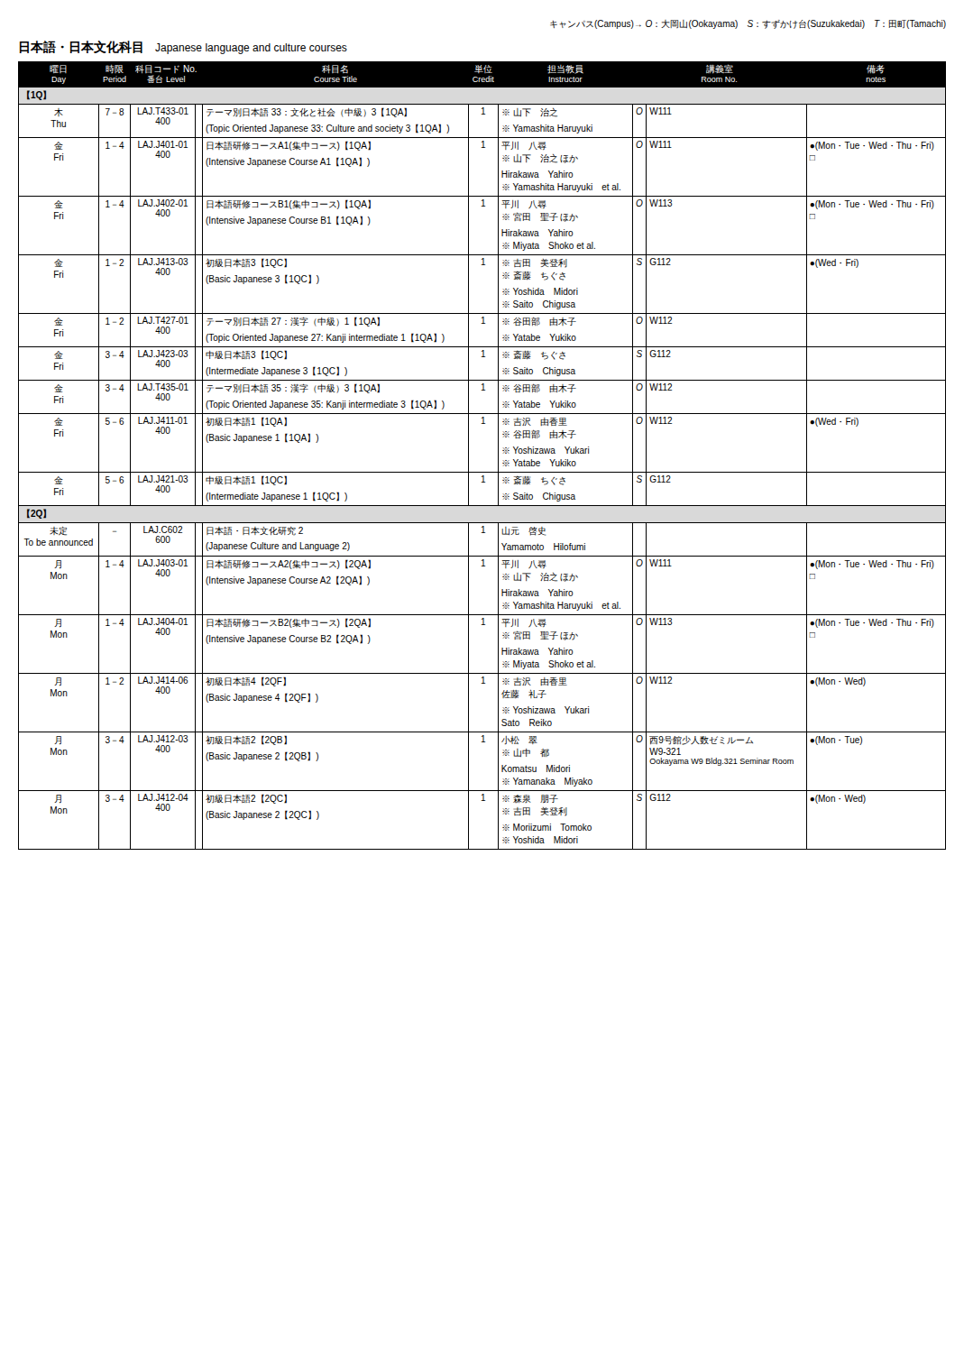キャンパス(Campus)→ O：大岡山(Ookayama)　S：すずかけ台(Suzukakedai)　T：田町(Tamachi)
日本語・日本文化科目Japanese language and culture courses
| 曜日 Day | 時限 Period | 科目コード No. 番台 Level | 科目名 Course Title | 単位 Credit | 担当教員 Instructor | 講義室 Room No. | 備考 notes |
| --- | --- | --- | --- | --- | --- | --- | --- |
| 【1Q】 |
| 木 Thu | 7－8 | LAJ.T433-01 400 | | テーマ別日本語 33：文化と社会（中級）3【1QA】 (Topic Oriented Japanese 33: Culture and society 3【1QA】) | 1 | ※ 山下 治之 ※ Yamashita Haruyuki | O | W111 | |
| 金 Fri | 1－4 | LAJ.J401-01 400 | | 日本語研修コースA1(集中コース)【1QA】 (Intensive Japanese Course A1【1QA】) | 1 | 平川 八尋 ※ 山下 治之 ほか Hirakawa Yahiro ※ Yamashita Haruyuki et al. | O | W111 | ●(Mon・Tue・Wed・Thu・Fri) □ |
| 金 Fri | 1－4 | LAJ.J402-01 400 | | 日本語研修コースB1(集中コース)【1QA】 (Intensive Japanese Course B1【1QA】) | 1 | 平川 八尋 ※ 宮田 聖子 ほか Hirakawa Yahiro ※ Miyata Shoko et al. | O | W113 | ●(Mon・Tue・Wed・Thu・Fri) □ |
| 金 Fri | 1－2 | LAJ.J413-03 400 | | 初級日本語3【1QC】 (Basic Japanese 3【1QC】) | 1 | ※ 吉田 美登利 ※ 斎藤 ちぐさ ※ Yoshida Midori ※ Saito Chigusa | S | G112 | ●(Wed・Fri) |
| 金 Fri | 1－2 | LAJ.T427-01 400 | | テーマ別日本語 27：漢字（中級）1【1QA】 (Topic Oriented Japanese 27: Kanji intermediate 1【1QA】) | 1 | ※ 谷田部 由木子 ※ Yatabe Yukiko | O | W112 | |
| 金 Fri | 3－4 | LAJ.J423-03 400 | | 中級日本語3【1QC】 (Intermediate Japanese 3【1QC】) | 1 | ※ 斎藤 ちぐさ ※ Saito Chigusa | S | G112 | |
| 金 Fri | 3－4 | LAJ.T435-01 400 | | テーマ別日本語 35：漢字（中級）3【1QA】 (Topic Oriented Japanese 35: Kanji intermediate 3【1QA】) | 1 | ※ 谷田部 由木子 ※ Yatabe Yukiko | O | W112 | |
| 金 Fri | 5－6 | LAJ.J411-01 400 | | 初級日本語1【1QA】 (Basic Japanese 1【1QA】) | 1 | ※ 吉沢 由香里 ※ 谷田部 由木子 ※ Yoshizawa Yukari ※ Yatabe Yukiko | O | W112 | ●(Wed・Fri) |
| 金 Fri | 5－6 | LAJ.J421-03 400 | | 中級日本語1【1QC】 (Intermediate Japanese 1【1QC】) | 1 | ※ 斎藤 ちぐさ ※ Saito Chigusa | S | G112 | |
| 【2Q】 |
| 未定 To be announced | － | LAJ.C602 600 | | 日本語・日本文化研究 2 (Japanese Culture and Language 2) | 1 | 山元 啓史 Yamamoto Hilofumi | | | |
| 月 Mon | 1－4 | LAJ.J403-01 400 | | 日本語研修コースA2(集中コース)【2QA】 (Intensive Japanese Course A2【2QA】) | 1 | 平川 八尋 ※ 山下 治之 ほか Hirakawa Yahiro ※ Yamashita Haruyuki et al. | O | W111 | ●(Mon・Tue・Wed・Thu・Fri) □ |
| 月 Mon | 1－4 | LAJ.J404-01 400 | | 日本語研修コースB2(集中コース)【2QA】 (Intensive Japanese Course B2【2QA】) | 1 | 平川 八尋 ※ 宮田 聖子 ほか Hirakawa Yahiro ※ Miyata Shoko et al. | O | W113 | ●(Mon・Tue・Wed・Thu・Fri) □ |
| 月 Mon | 1－2 | LAJ.J414-06 400 | | 初級日本語4【2QF】 (Basic Japanese 4【2QF】) | 1 | ※ 吉沢 由香里 佐藤 礼子 ※ Yoshizawa Yukari Sato Reiko | O | W112 | ●(Mon・Wed) |
| 月 Mon | 3－4 | LAJ.J412-03 400 | | 初級日本語2【2QB】 (Basic Japanese 2【2QB】) | 1 | 小松 翠 ※ 山中 都 Komatsu Midori ※ Yamanaka Miyako | O | 西9号館少人数ゼミルーム W9-321 Ookayama W9 Bldg.321 Seminar Room | ●(Mon・Tue) |
| 月 Mon | 3－4 | LAJ.J412-04 400 | | 初級日本語2【2QC】 (Basic Japanese 2【2QC】) | 1 | ※ 森泉 朋子 ※ 吉田 美登利 ※ Moriizumi Tomoko ※ Yoshida Midori | S | G112 | ●(Mon・Wed) |